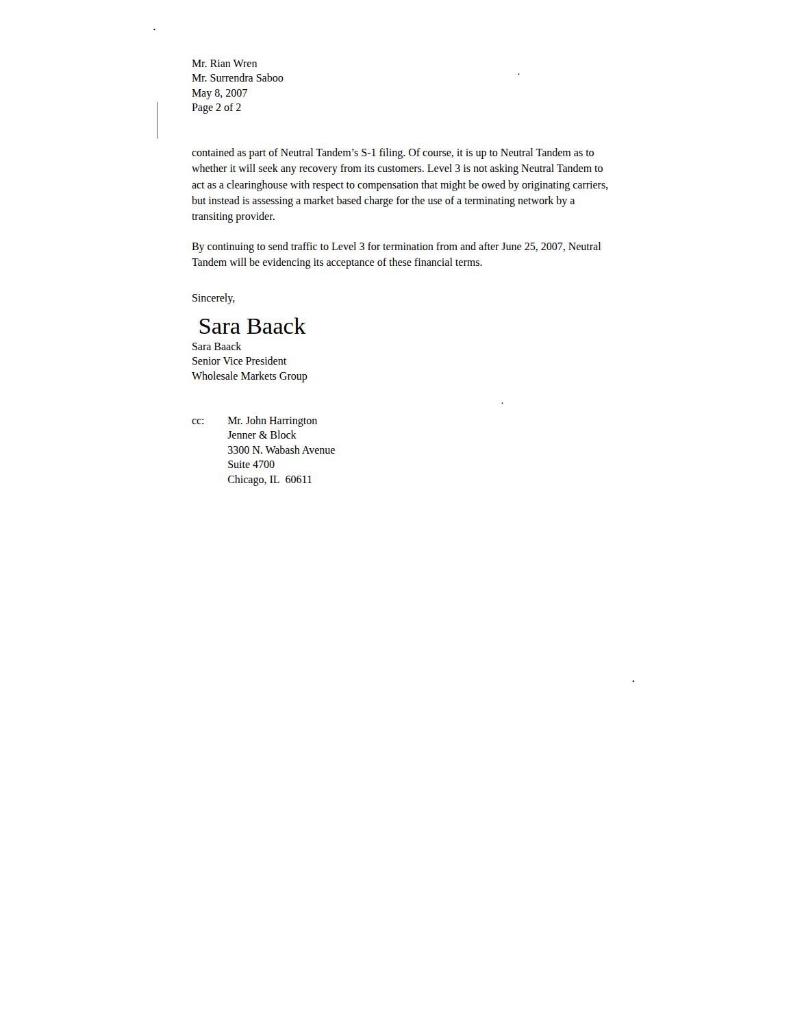· ·
Mr. Rian Wren
Mr. Surrendra Saboo
May 8, 2007
Page 2 of 2
contained as part of Neutral Tandem’s S-1 filing. Of course, it is up to Neutral Tandem as to whether it will seek any recovery from its customers. Level 3 is not asking Neutral Tandem to act as a clearinghouse with respect to compensation that might be owed by originating carriers, but instead is assessing a market based charge for the use of a terminating network by a transiting provider.
By continuing to send traffic to Level 3 for termination from and after June 25, 2007, Neutral Tandem will be evidencing its acceptance of these financial terms.
Sincerely,
Sara Baack
Sara Baack
Senior Vice President
Wholesale Markets Group
·
cc:
Mr. John Harrington
Jenner & Block
3300 N. Wabash Avenue
Suite 4700
Chicago, IL 60611
·